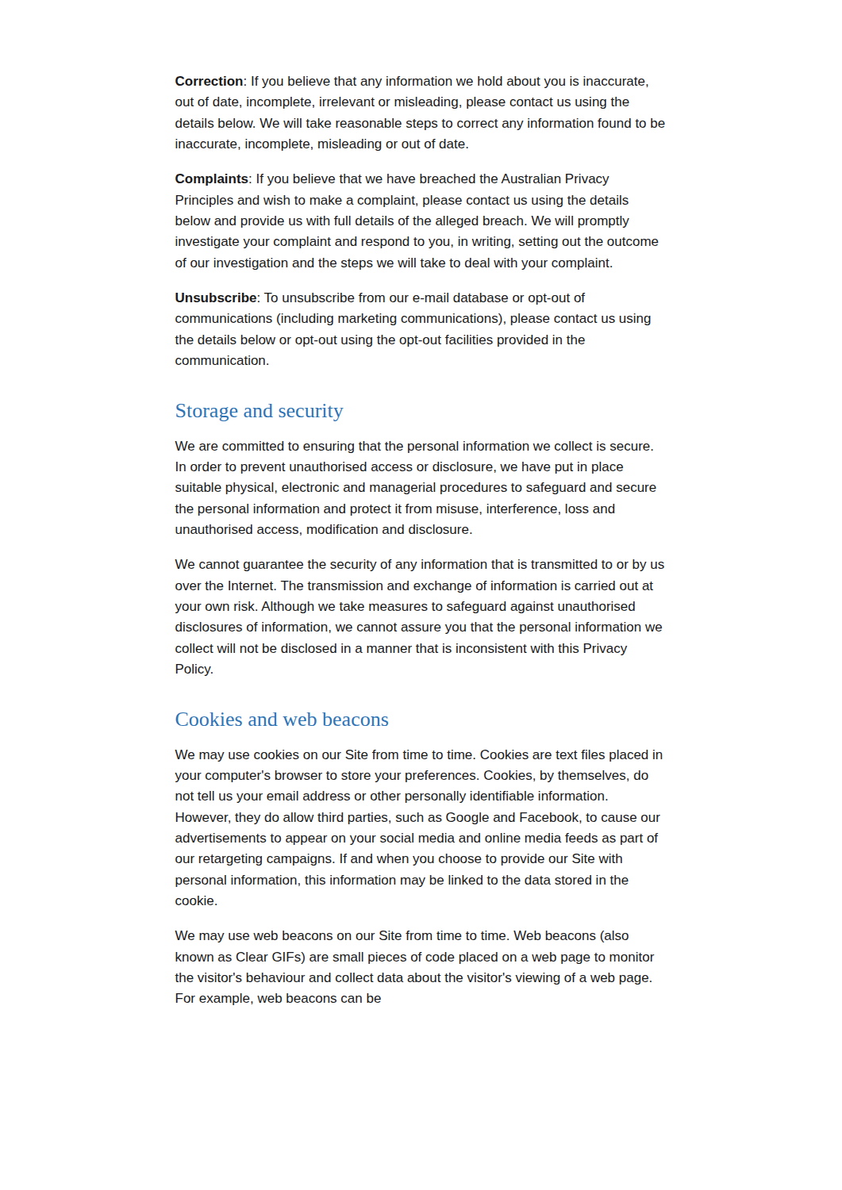Correction: If you believe that any information we hold about you is inaccurate, out of date, incomplete, irrelevant or misleading, please contact us using the details below. We will take reasonable steps to correct any information found to be inaccurate, incomplete, misleading or out of date.
Complaints: If you believe that we have breached the Australian Privacy Principles and wish to make a complaint, please contact us using the details below and provide us with full details of the alleged breach. We will promptly investigate your complaint and respond to you, in writing, setting out the outcome of our investigation and the steps we will take to deal with your complaint.
Unsubscribe: To unsubscribe from our e-mail database or opt-out of communications (including marketing communications), please contact us using the details below or opt-out using the opt-out facilities provided in the communication.
Storage and security
We are committed to ensuring that the personal information we collect is secure. In order to prevent unauthorised access or disclosure, we have put in place suitable physical, electronic and managerial procedures to safeguard and secure the personal information and protect it from misuse, interference, loss and unauthorised access, modification and disclosure.
We cannot guarantee the security of any information that is transmitted to or by us over the Internet. The transmission and exchange of information is carried out at your own risk. Although we take measures to safeguard against unauthorised disclosures of information, we cannot assure you that the personal information we collect will not be disclosed in a manner that is inconsistent with this Privacy Policy.
Cookies and web beacons
We may use cookies on our Site from time to time. Cookies are text files placed in your computer's browser to store your preferences. Cookies, by themselves, do not tell us your email address or other personally identifiable information. However, they do allow third parties, such as Google and Facebook, to cause our advertisements to appear on your social media and online media feeds as part of our retargeting campaigns. If and when you choose to provide our Site with personal information, this information may be linked to the data stored in the cookie.
We may use web beacons on our Site from time to time. Web beacons (also known as Clear GIFs) are small pieces of code placed on a web page to monitor the visitor's behaviour and collect data about the visitor's viewing of a web page. For example, web beacons can be